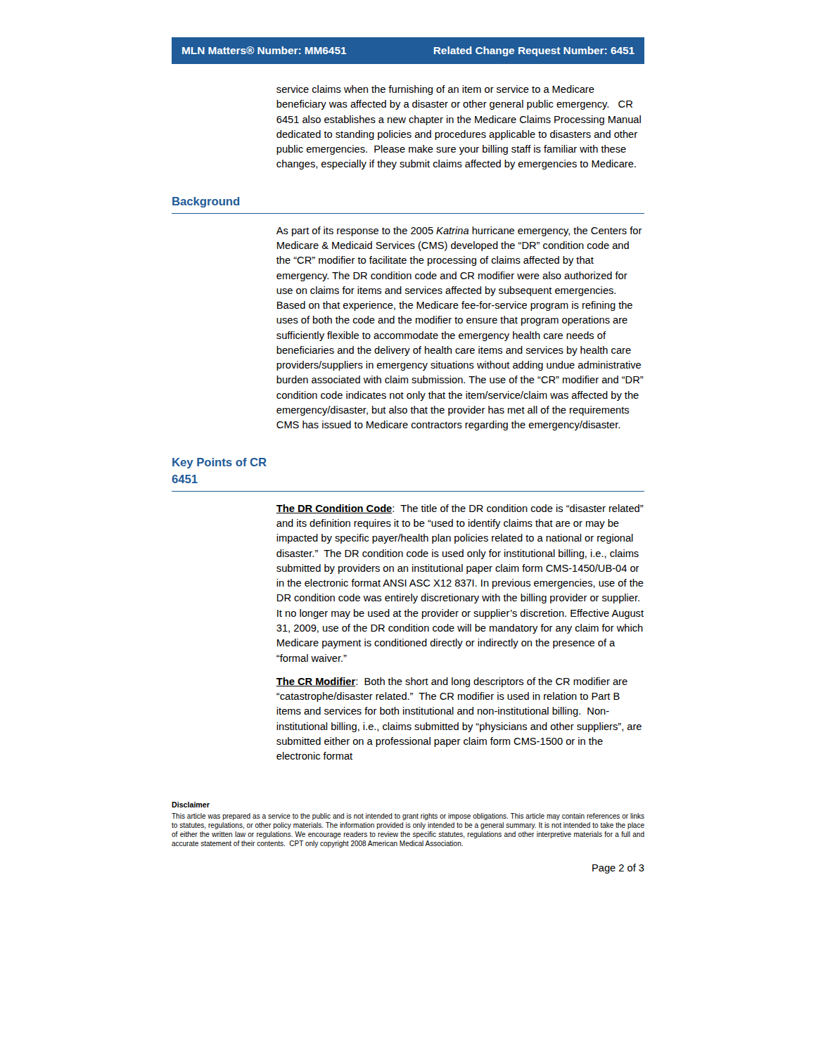MLN Matters® Number: MM6451
Related Change Request Number: 6451
service claims when the furnishing of an item or service to a Medicare beneficiary was affected by a disaster or other general public emergency. CR 6451 also establishes a new chapter in the Medicare Claims Processing Manual dedicated to standing policies and procedures applicable to disasters and other public emergencies. Please make sure your billing staff is familiar with these changes, especially if they submit claims affected by emergencies to Medicare.
Background
As part of its response to the 2005 Katrina hurricane emergency, the Centers for Medicare & Medicaid Services (CMS) developed the “DR” condition code and the “CR” modifier to facilitate the processing of claims affected by that emergency. The DR condition code and CR modifier were also authorized for use on claims for items and services affected by subsequent emergencies. Based on that experience, the Medicare fee-for-service program is refining the uses of both the code and the modifier to ensure that program operations are sufficiently flexible to accommodate the emergency health care needs of beneficiaries and the delivery of health care items and services by health care providers/suppliers in emergency situations without adding undue administrative burden associated with claim submission. The use of the “CR” modifier and “DR” condition code indicates not only that the item/service/claim was affected by the emergency/disaster, but also that the provider has met all of the requirements CMS has issued to Medicare contractors regarding the emergency/disaster.
Key Points of CR 6451
The DR Condition Code: The title of the DR condition code is “disaster related” and its definition requires it to be “used to identify claims that are or may be impacted by specific payer/health plan policies related to a national or regional disaster.” The DR condition code is used only for institutional billing, i.e., claims submitted by providers on an institutional paper claim form CMS-1450/UB-04 or in the electronic format ANSI ASC X12 837I. In previous emergencies, use of the DR condition code was entirely discretionary with the billing provider or supplier. It no longer may be used at the provider or supplier’s discretion. Effective August 31, 2009, use of the DR condition code will be mandatory for any claim for which Medicare payment is conditioned directly or indirectly on the presence of a “formal waiver.”
The CR Modifier: Both the short and long descriptors of the CR modifier are “catastrophe/disaster related.” The CR modifier is used in relation to Part B items and services for both institutional and non-institutional billing. Non-institutional billing, i.e., claims submitted by “physicians and other suppliers”, are submitted either on a professional paper claim form CMS-1500 or in the electronic format
Disclaimer
This article was prepared as a service to the public and is not intended to grant rights or impose obligations. This article may contain references or links to statutes, regulations, or other policy materials. The information provided is only intended to be a general summary. It is not intended to take the place of either the written law or regulations. We encourage readers to review the specific statutes, regulations and other interpretive materials for a full and accurate statement of their contents. CPT only copyright 2008 American Medical Association.
Page 2 of 3